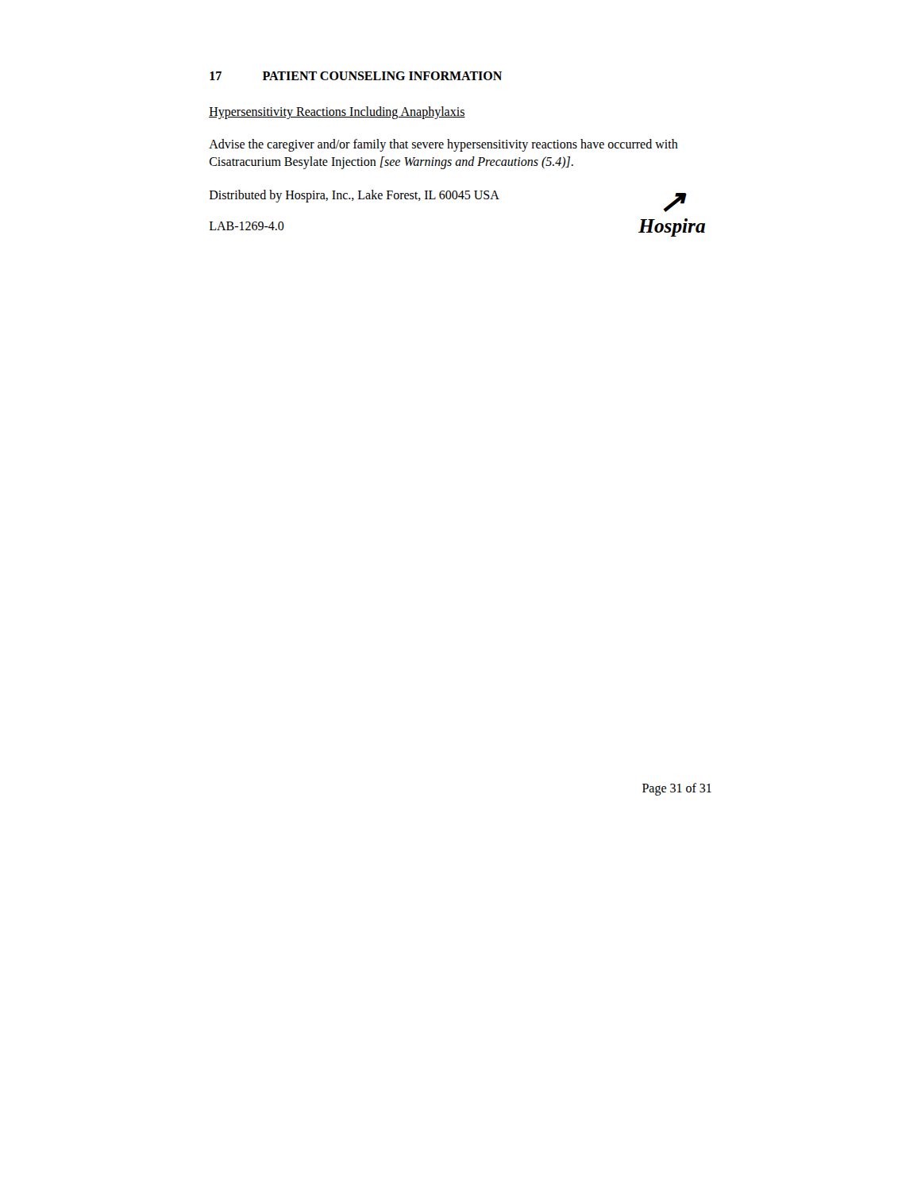17 PATIENT COUNSELING INFORMATION
Hypersensitivity Reactions Including Anaphylaxis
Advise the caregiver and/or family that severe hypersensitivity reactions have occurred with Cisatracurium Besylate Injection [see Warnings and Precautions (5.4)].
Distributed by Hospira, Inc., Lake Forest, IL 60045 USA
↗ Hospira
LAB-1269-4.0
Page 31 of 31